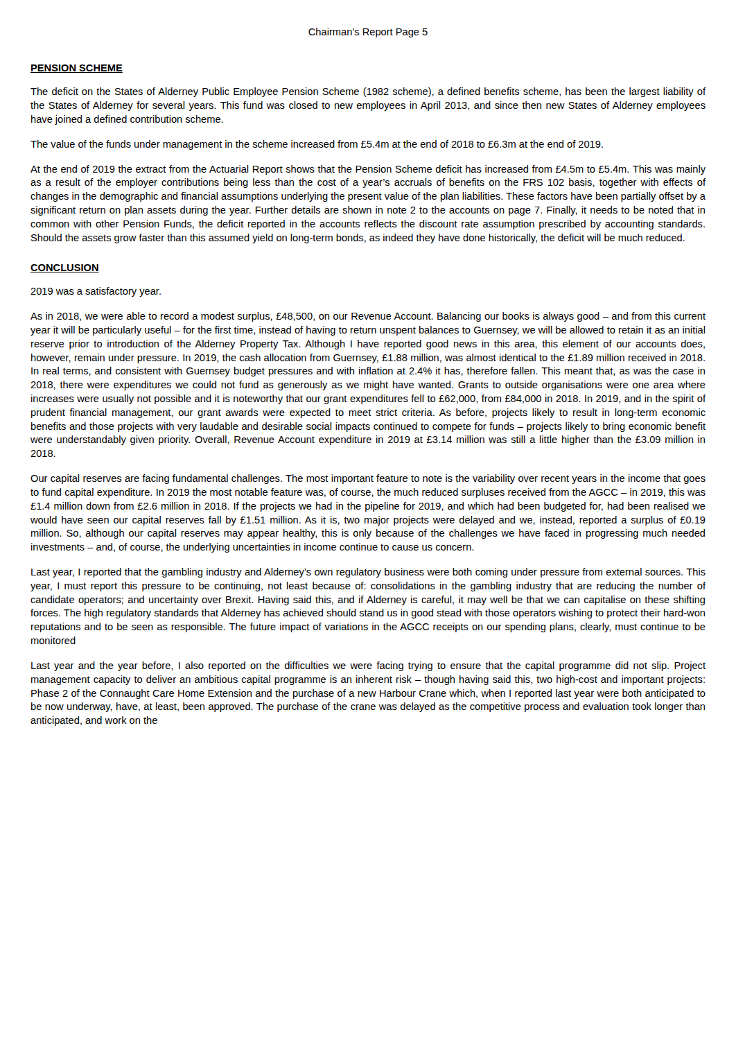Chairman’s Report Page 5
PENSION SCHEME
The deficit on the States of Alderney Public Employee Pension Scheme (1982 scheme), a defined benefits scheme, has been the largest liability of the States of Alderney for several years. This fund was closed to new employees in April 2013, and since then new States of Alderney employees have joined a defined contribution scheme.
The value of the funds under management in the scheme increased from £5.4m at the end of 2018 to £6.3m at the end of 2019.
At the end of 2019 the extract from the Actuarial Report shows that the Pension Scheme deficit has increased from £4.5m to £5.4m. This was mainly as a result of the employer contributions being less than the cost of a year’s accruals of benefits on the FRS 102 basis, together with effects of changes in the demographic and financial assumptions underlying the present value of the plan liabilities. These factors have been partially offset by a significant return on plan assets during the year. Further details are shown in note 2 to the accounts on page 7. Finally, it needs to be noted that in common with other Pension Funds, the deficit reported in the accounts reflects the discount rate assumption prescribed by accounting standards. Should the assets grow faster than this assumed yield on long-term bonds, as indeed they have done historically, the deficit will be much reduced.
CONCLUSION
2019 was a satisfactory year.
As in 2018, we were able to record a modest surplus, £48,500, on our Revenue Account. Balancing our books is always good – and from this current year it will be particularly useful – for the first time, instead of having to return unspent balances to Guernsey, we will be allowed to retain it as an initial reserve prior to introduction of the Alderney Property Tax. Although I have reported good news in this area, this element of our accounts does, however, remain under pressure. In 2019, the cash allocation from Guernsey, £1.88 million, was almost identical to the £1.89 million received in 2018. In real terms, and consistent with Guernsey budget pressures and with inflation at 2.4% it has, therefore fallen. This meant that, as was the case in 2018, there were expenditures we could not fund as generously as we might have wanted. Grants to outside organisations were one area where increases were usually not possible and it is noteworthy that our grant expenditures fell to £62,000, from £84,000 in 2018. In 2019, and in the spirit of prudent financial management, our grant awards were expected to meet strict criteria. As before, projects likely to result in long-term economic benefits and those projects with very laudable and desirable social impacts continued to compete for funds – projects likely to bring economic benefit were understandably given priority. Overall, Revenue Account expenditure in 2019 at £3.14 million was still a little higher than the £3.09 million in 2018.
Our capital reserves are facing fundamental challenges. The most important feature to note is the variability over recent years in the income that goes to fund capital expenditure. In 2019 the most notable feature was, of course, the much reduced surpluses received from the AGCC – in 2019, this was £1.4 million down from £2.6 million in 2018. If the projects we had in the pipeline for 2019, and which had been budgeted for, had been realised we would have seen our capital reserves fall by £1.51 million. As it is, two major projects were delayed and we, instead, reported a surplus of £0.19 million. So, although our capital reserves may appear healthy, this is only because of the challenges we have faced in progressing much needed investments – and, of course, the underlying uncertainties in income continue to cause us concern.
Last year, I reported that the gambling industry and Alderney’s own regulatory business were both coming under pressure from external sources. This year, I must report this pressure to be continuing, not least because of: consolidations in the gambling industry that are reducing the number of candidate operators; and uncertainty over Brexit. Having said this, and if Alderney is careful, it may well be that we can capitalise on these shifting forces. The high regulatory standards that Alderney has achieved should stand us in good stead with those operators wishing to protect their hard-won reputations and to be seen as responsible. The future impact of variations in the AGCC receipts on our spending plans, clearly, must continue to be monitored
Last year and the year before, I also reported on the difficulties we were facing trying to ensure that the capital programme did not slip. Project management capacity to deliver an ambitious capital programme is an inherent risk – though having said this, two high-cost and important projects: Phase 2 of the Connaught Care Home Extension and the purchase of a new Harbour Crane which, when I reported last year were both anticipated to be now underway, have, at least, been approved. The purchase of the crane was delayed as the competitive process and evaluation took longer than anticipated, and work on the